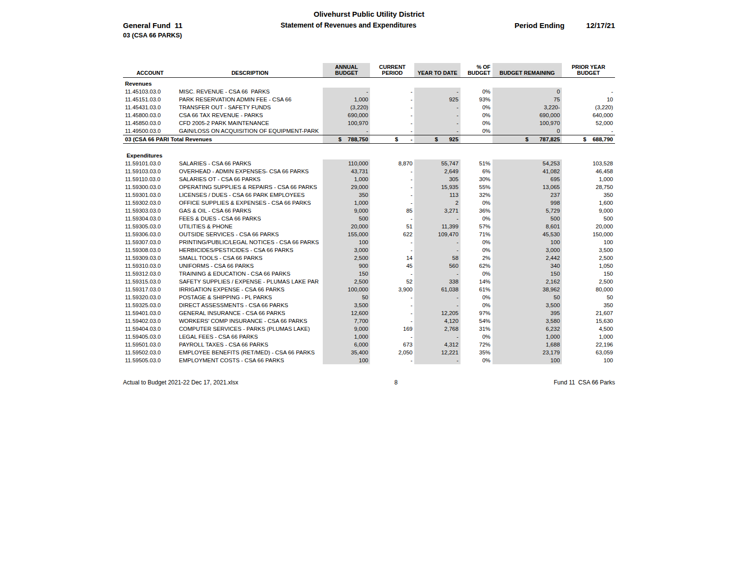Olivehurst Public Utility District
General Fund 11
Statement of Revenues and Expenditures
Period Ending 12/17/21
03 (CSA 66 PARKS)
| ACCOUNT | DESCRIPTION | ANNUAL BUDGET | CURRENT PERIOD | YEAR TO DATE | % OF BUDGET | BUDGET REMAINING | PRIOR YEAR BUDGET |
| --- | --- | --- | --- | --- | --- | --- | --- |
| Revenues |
| 11.45103.03.0 | MISC. REVENUE - CSA 66 PARKS | - | - | - | 0% | 0 | - |
| 11.45151.03.0 | PARK RESERVATION ADMIN FEE - CSA 66 | 1,000 | - | 925 | 93% | 75 | 10 |
| 11.45431.03.0 | TRANSFER OUT - SAFETY FUNDS | (3,220) | - | - | 0% | 3,220- | (3,220) |
| 11.45800.03.0 | CSA 66 TAX REVENUE - PARKS | 690,000 | - | - | 0% | 690,000 | 640,000 |
| 11.45850.03.0 | CFD 2005-2 PARK MAINTENANCE | 100,970 | - | - | 0% | 100,970 | 52,000 |
| 11.49500.03.0 | GAIN/LOSS ON ACQUISITION OF EQUIPMENT-PARK | - | - | - | 0% | 0 | - |
| 03 (CSA 66 PARI Total Revenues | $ 788,750 | $ - | $ 925 | | $ 787,825 | $ 688,790 |
| Expenditures |
| 11.59101.03.0 | SALARIES - CSA 66 PARKS | 110,000 | 8,870 | 55,747 | 51% | 54,253 | 103,528 |
| 11.59103.03.0 | OVERHEAD - ADMIN EXPENSES- CSA 66 PARKS | 43,731 | - | 2,649 | 6% | 41,082 | 46,458 |
| 11.59110.03.0 | SALARIES OT - CSA 66 PARKS | 1,000 | - | 305 | 30% | 695 | 1,000 |
| 11.59300.03.0 | OPERATING SUPPLIES & REPAIRS - CSA 66 PARKS | 29,000 | - | 15,935 | 55% | 13,065 | 28,750 |
| 11.59301.03.0 | LICENSES / DUES - CSA 66 PARK EMPLOYEES | 350 | - | 113 | 32% | 237 | 350 |
| 11.59302.03.0 | OFFICE SUPPLIES & EXPENSES - CSA 66 PARKS | 1,000 | - | 2 | 0% | 998 | 1,600 |
| 11.59303.03.0 | GAS & OIL - CSA 66 PARKS | 9,000 | 85 | 3,271 | 36% | 5,729 | 9,000 |
| 11.59304.03.0 | FEES & DUES - CSA 66 PARKS | 500 | - | - | 0% | 500 | 500 |
| 11.59305.03.0 | UTILITIES & PHONE | 20,000 | 51 | 11,399 | 57% | 8,601 | 20,000 |
| 11.59306.03.0 | OUTSIDE SERVICES - CSA 66 PARKS | 155,000 | 622 | 109,470 | 71% | 45,530 | 150,000 |
| 11.59307.03.0 | PRINTING/PUBLIC/LEGAL NOTICES - CSA 66 PARKS | 100 | - | - | 0% | 100 | 100 |
| 11.59308.03.0 | HERBICIDES/PESTICIDES - CSA 66 PARKS | 3,000 | - | - | 0% | 3,000 | 3,500 |
| 11.59309.03.0 | SMALL TOOLS - CSA 66 PARKS | 2,500 | 14 | 58 | 2% | 2,442 | 2,500 |
| 11.59310.03.0 | UNIFORMS - CSA 66 PARKS | 900 | 45 | 560 | 62% | 340 | 1,050 |
| 11.59312.03.0 | TRAINING & EDUCATION - CSA 66 PARKS | 150 | - | - | 0% | 150 | 150 |
| 11.59315.03.0 | SAFETY SUPPLIES / EXPENSE - PLUMAS LAKE PAR | 2,500 | 52 | 338 | 14% | 2,162 | 2,500 |
| 11.59317.03.0 | IRRIGATION EXPENSE - CSA 66 PARKS | 100,000 | 3,900 | 61,038 | 61% | 38,962 | 80,000 |
| 11.59320.03.0 | POSTAGE & SHIPPING - PL PARKS | 50 | - | - | 0% | 50 | 50 |
| 11.59325.03.0 | DIRECT ASSESSMENTS - CSA 66 PARKS | 3,500 | - | - | 0% | 3,500 | 350 |
| 11.59401.03.0 | GENERAL INSURANCE - CSA 66 PARKS | 12,600 | - | 12,205 | 97% | 395 | 21,607 |
| 11.59402.03.0 | WORKERS' COMP INSURANCE - CSA 66 PARKS | 7,700 | - | 4,120 | 54% | 3,580 | 15,630 |
| 11.59404.03.0 | COMPUTER SERVICES - PARKS (PLUMAS LAKE) | 9,000 | 169 | 2,768 | 31% | 6,232 | 4,500 |
| 11.59405.03.0 | LEGAL FEES - CSA 66 PARKS | 1,000 | - | - | 0% | 1,000 | 1,000 |
| 11.59501.03.0 | PAYROLL TAXES - CSA 66 PARKS | 6,000 | 673 | 4,312 | 72% | 1,688 | 22,196 |
| 11.59502.03.0 | EMPLOYEE BENEFITS (RET/MED) - CSA 66 PARKS | 35,400 | 2,050 | 12,221 | 35% | 23,179 | 63,059 |
| 11.59505.03.0 | EMPLOYMENT COSTS - CSA 66 PARKS | 100 | - | - | 0% | 100 | 100 |
Actual to Budget 2021-22 Dec 17, 2021.xlsx
8
Fund 11 CSA 66 Parks